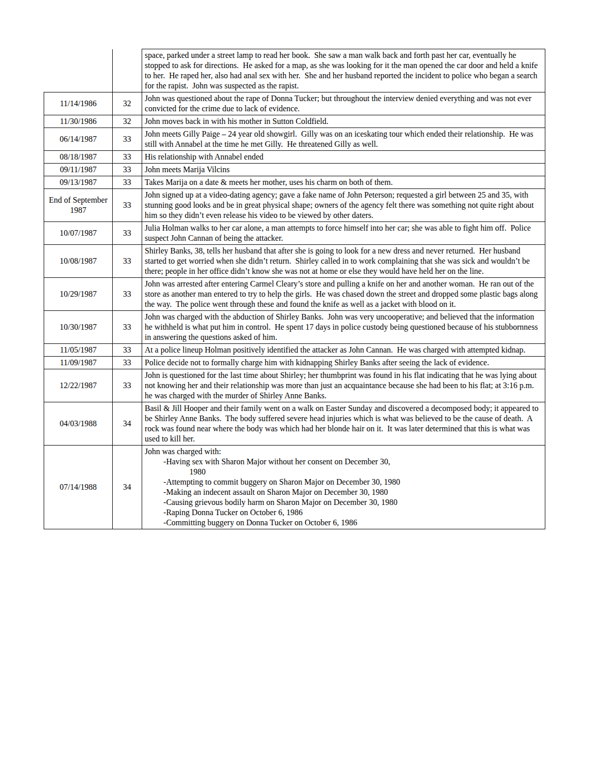| | | space, parked under a street lamp to read her book. She saw a man walk back and forth past her car, eventually he stopped to ask for directions. He asked for a map, as she was looking for it the man opened the car door and held a knife to her. He raped her, also had anal sex with her. She and her husband reported the incident to police who began a search for the rapist. John was suspected as the rapist. |
| 11/14/1986 | 32 | John was questioned about the rape of Donna Tucker; but throughout the interview denied everything and was not ever convicted for the crime due to lack of evidence. |
| 11/30/1986 | 32 | John moves back in with his mother in Sutton Coldfield. |
| 06/14/1987 | 33 | John meets Gilly Paige – 24 year old showgirl. Gilly was on an iceskating tour which ended their relationship. He was still with Annabel at the time he met Gilly. He threatened Gilly as well. |
| 08/18/1987 | 33 | His relationship with Annabel ended |
| 09/11/1987 | 33 | John meets Marija Vilcins |
| 09/13/1987 | 33 | Takes Marija on a date & meets her mother, uses his charm on both of them. |
| End of September 1987 | 33 | John signed up at a video-dating agency; gave a fake name of John Peterson; requested a girl between 25 and 35, with stunning good looks and be in great physical shape; owners of the agency felt there was something not quite right about him so they didn’t even release his video to be viewed by other daters. |
| 10/07/1987 | 33 | Julia Holman walks to her car alone, a man attempts to force himself into her car; she was able to fight him off. Police suspect John Cannan of being the attacker. |
| 10/08/1987 | 33 | Shirley Banks, 38, tells her husband that after she is going to look for a new dress and never returned. Her husband started to get worried when she didn’t return. Shirley called in to work complaining that she was sick and wouldn’t be there; people in her office didn’t know she was not at home or else they would have held her on the line. |
| 10/29/1987 | 33 | John was arrested after entering Carmel Cleary’s store and pulling a knife on her and another woman. He ran out of the store as another man entered to try to help the girls. He was chased down the street and dropped some plastic bags along the way. The police went through these and found the knife as well as a jacket with blood on it. |
| 10/30/1987 | 33 | John was charged with the abduction of Shirley Banks. John was very uncooperative; and believed that the information he withheld is what put him in control. He spent 17 days in police custody being questioned because of his stubbornness in answering the questions asked of him. |
| 11/05/1987 | 33 | At a police lineup Holman positively identified the attacker as John Cannan. He was charged with attempted kidnap. |
| 11/09/1987 | 33 | Police decide not to formally charge him with kidnapping Shirley Banks after seeing the lack of evidence. |
| 12/22/1987 | 33 | John is questioned for the last time about Shirley; her thumbprint was found in his flat indicating that he was lying about not knowing her and their relationship was more than just an acquaintance because she had been to his flat; at 3:16 p.m. he was charged with the murder of Shirley Anne Banks. |
| 04/03/1988 | 34 | Basil & Jill Hooper and their family went on a walk on Easter Sunday and discovered a decomposed body; it appeared to be Shirley Anne Banks. The body suffered severe head injuries which is what was believed to be the cause of death. A rock was found near where the body was which had her blonde hair on it. It was later determined that this is what was used to kill her. |
| 07/14/1988 | 34 | John was charged with: Having sex with Sharon Major without her consent on December 30, 1980 Attempting to commit buggery on Sharon Major on December 30, 1980 Making an indecent assault on Sharon Major on December 30, 1980 Causing grievous bodily harm on Sharon Major on December 30, 1980 Raping Donna Tucker on October 6, 1986 Committing buggery on Donna Tucker on October 6, 1986 |